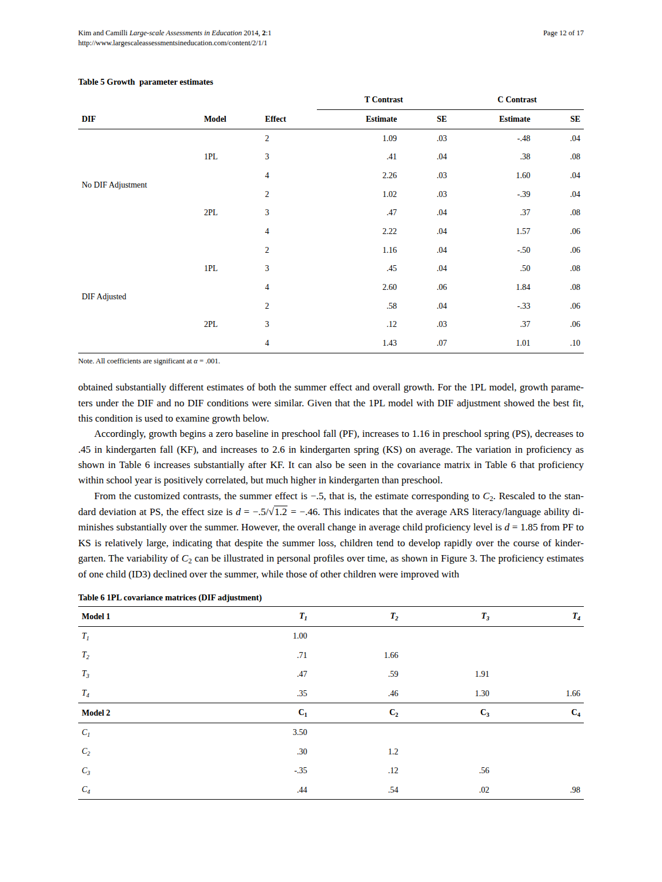Kim and Camilli Large-scale Assessments in Education 2014, 2:1 http://www.largescaleassessmentsineducation.com/content/2/1/1
Page 12 of 17
Table 5 Growth parameter estimates
| | T Contrast | C Contrast |
| --- | --- | --- |
| DIF | Model | Effect | Estimate | SE | Estimate | SE |
| No DIF Adjustment | 1PL | 2 | 1.09 | .03 | -.48 | .04 |
| 3 | .41 | .04 | .38 | .08 |
| 4 | 2.26 | .03 | 1.60 | .04 |
| 2PL | 2 | 1.02 | .03 | -.39 | .04 |
| 3 | .47 | .04 | .37 | .08 |
| 4 | 2.22 | .04 | 1.57 | .06 |
| DIF Adjusted | 1PL | 2 | 1.16 | .04 | -.50 | .06 |
| 3 | .45 | .04 | .50 | .08 |
| 4 | 2.60 | .06 | 1.84 | .08 |
| 2PL | 2 | .58 | .04 | -.33 | .06 |
| 3 | .12 | .03 | .37 | .06 |
| 4 | 1.43 | .07 | 1.01 | .10 |
Note. All coefficients are significant at α = .001.
obtained substantially different estimates of both the summer effect and overall growth. For the 1PL model, growth parameters under the DIF and no DIF conditions were similar. Given that the 1PL model with DIF adjustment showed the best fit, this condition is used to examine growth below.
Accordingly, growth begins a zero baseline in preschool fall (PF), increases to 1.16 in preschool spring (PS), decreases to .45 in kindergarten fall (KF), and increases to 2.6 in kindergarten spring (KS) on average. The variation in proficiency as shown in Table 6 increases substantially after KF. It can also be seen in the covariance matrix in Table 6 that proficiency within school year is positively correlated, but much higher in kindergarten than preschool.
From the customized contrasts, the summer effect is −.5, that is, the estimate corresponding to C2. Rescaled to the standard deviation at PS, the effect size is d = −.5/√1.2 = −.46. This indicates that the average ARS literacy/language ability diminishes substantially over the summer. However, the overall change in average child proficiency level is d = 1.85 from PF to KS is relatively large, indicating that despite the summer loss, children tend to develop rapidly over the course of kindergarten. The variability of C2 can be illustrated in personal profiles over time, as shown in Figure 3. The proficiency estimates of one child (ID3) declined over the summer, while those of other children were improved with
Table 6 1PL covariance matrices (DIF adjustment)
| Model 1 | T 1 | T 2 | T 3 | T 4 |
| --- | --- | --- | --- | --- |
| T 1 | 1.00 | | | |
| T 2 | .71 | 1.66 | | |
| T 3 | .47 | .59 | 1.91 | |
| T 4 | .35 | .46 | 1.30 | 1.66 |
| Model 2 | C 1 | C 2 | C 3 | C 4 |
| C 1 | 3.50 | | | |
| C 2 | .30 | 1.2 | | |
| C 3 | -.35 | .12 | .56 | |
| C 4 | .44 | .54 | .02 | .98 |